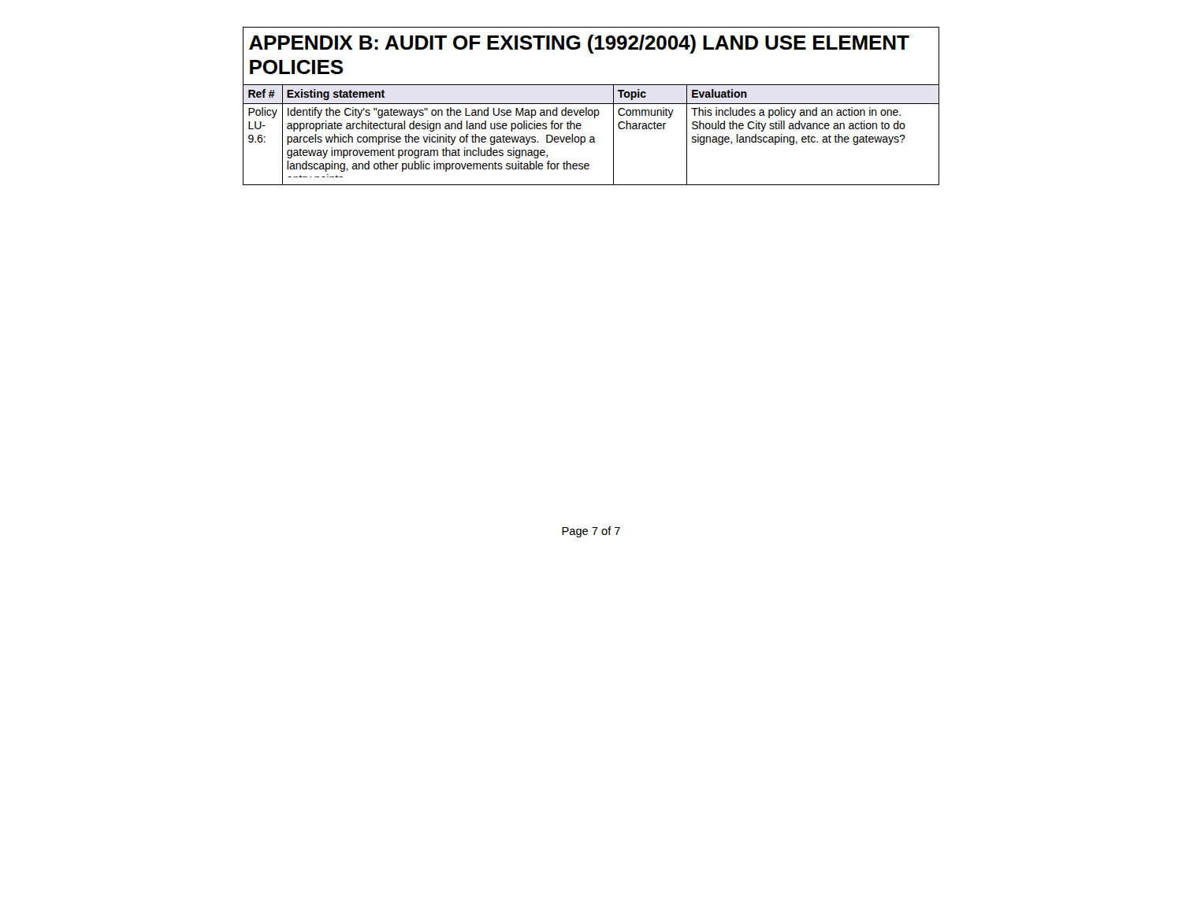APPENDIX B: AUDIT OF EXISTING (1992/2004) LAND USE ELEMENT POLICIES
| Ref # | Existing statement | Topic | Evaluation |
| --- | --- | --- | --- |
| Policy LU-9.6: | Identify the City's "gateways" on the Land Use Map and develop appropriate architectural design and land use policies for the parcels which comprise the vicinity of the gateways. Develop a gateway improvement program that includes signage, landscaping, and other public improvements suitable for these entry points. | Community Character | This includes a policy and an action in one. Should the City still advance an action to do signage, landscaping, etc. at the gateways? |
Page 7 of 7